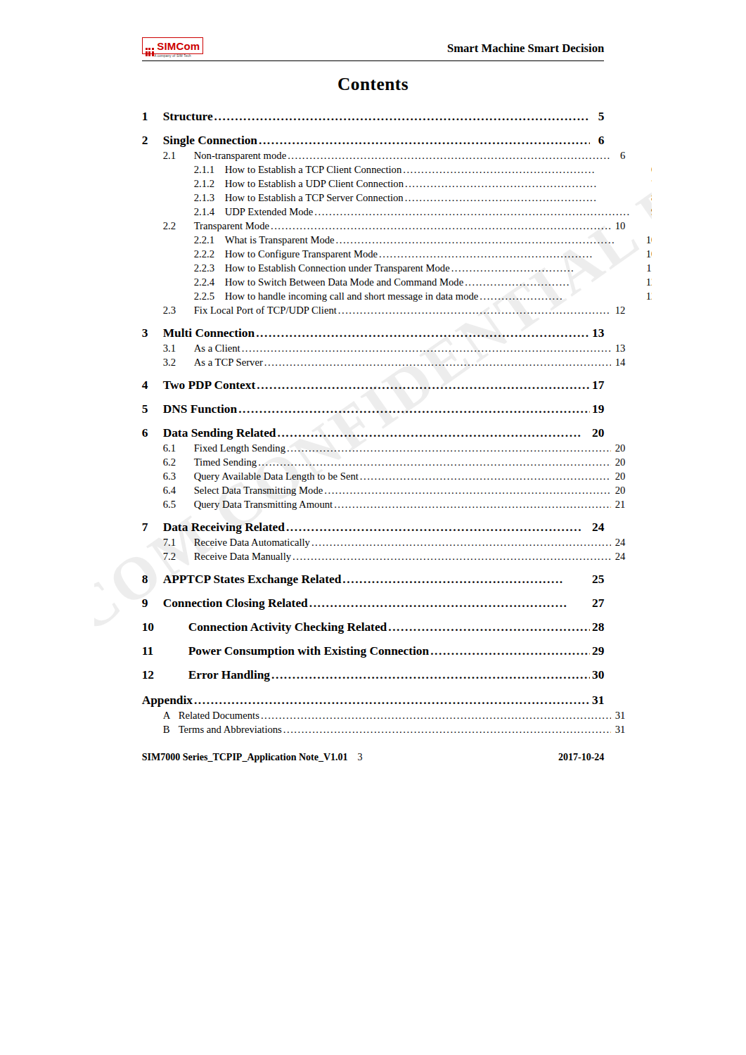SIMCOM CONFIDENTIAL FILE
SIMCom
A company of SIM Tech
Smart Machine Smart Decision
Contents
1 Structure.................................................................................................. 5
2 Single Connection................................................................................. 6
2.1 Non-transparent mode................................................................................................. 6
2.1.1 How to Establish a TCP Client Connection..................................................... 6
2.1.2 How to Establish a UDP Client Connection..................................................... 7
2.1.3 How to Establish a TCP Server Connection..................................................... 8
2.1.4 UDP Extended Mode....................................................................................... 9
2.2 Transparent Mode..................................................................................................... 10
2.2.1 What is Transparent Mode............................................................................. 10
2.2.2 How to Configure Transparent Mode........................................................... 10
2.2.3 How to Establish Connection under Transparent Mode.................................. 11
2.2.4 How to Switch Between Data Mode and Command Mode............................. 12
2.2.5 How to handle incoming call and short message in data mode....................... 12
2.3 Fix Local Port of TCP/UDP Client............................................................................. 12
3 Multi Connection.................................................................................. 13
3.1 As a Client................................................................................................................. 13
3.2 As a TCP Server....................................................................................................... 14
4 Two PDP Context................................................................................. 17
5 DNS Function....................................................................................... 19
6 Data Sending Related......................................................................... 20
6.1 Fixed Length Sending................................................................................................. 20
6.2 Timed Sending......................................................................................................... 20
6.3 Query Available Data Length to be Sent..................................................................... 20
6.4 Select Data Transmitting Mode....................................................................................... 20
6.5 Query Data Transmitting Amount................................................................................. 21
7 Data Receiving Related....................................................................... 24
7.1 Receive Data Automatically......................................................................................... 24
7.2 Receive Data Manually................................................................................................. 24
8 APPTCP States Exchange Related..................................................... 25
9 Connection Closing Related.............................................................. 27
10 Connection Activity Checking Related..................................................... 28
11 Power Consumption with Existing Connection......................................... 29
12 Error Handling............................................................................................. 30
Appendix..................................................................................................... 31
ARelated Documents............................................................................................................. 31
BTerms and Abbreviations..................................................................................................... 31
SIM7000 Series_TCPIP_Application Note_V1.01 3 2017-10-24